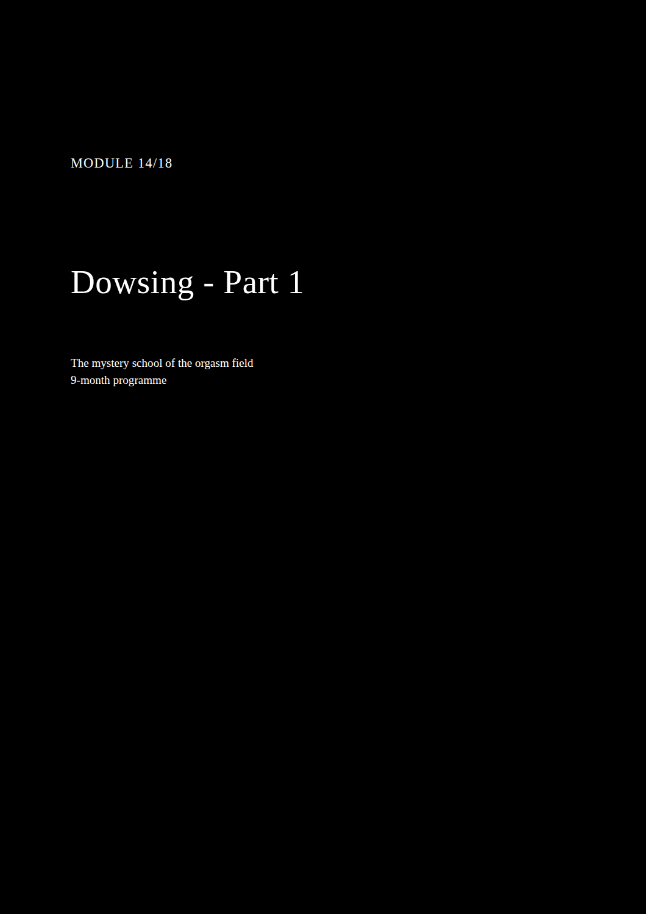MODULE 14/18
Dowsing - Part 1
The mystery school of the orgasm field
9-month programme